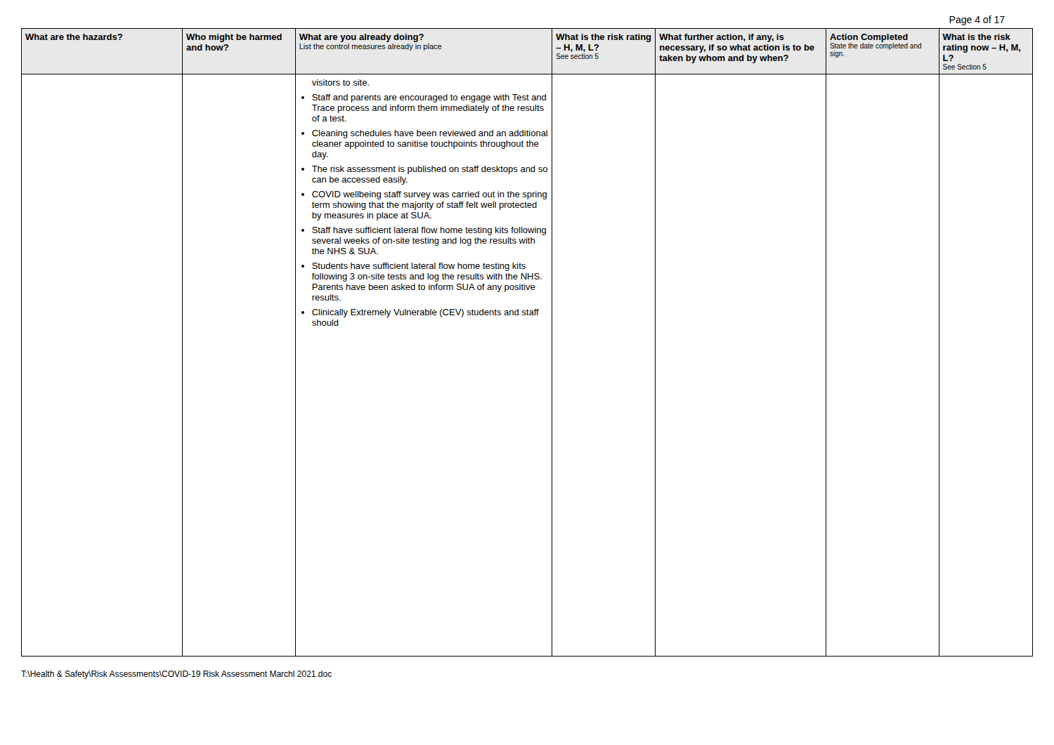Page 4 of 17
| What are the hazards? | Who might be harmed and how? | What are you already doing? List the control measures already in place | What is the risk rating – H, M, L? See section 5 | What further action, if any, is necessary, if so what action is to be taken by whom and by when? | Action Completed State the date completed and sign. | What is the risk rating now – H, M, L? See Section 5 |
| --- | --- | --- | --- | --- | --- | --- |
| | | visitors to site. Staff and parents are encouraged to engage with Test and Trace process and inform them immediately of the results of a test. Cleaning schedules have been reviewed and an additional cleaner appointed to sanitise touchpoints throughout the day. The risk assessment is published on staff desktops and so can be accessed easily. COVID wellbeing staff survey was carried out in the spring term showing that the majority of staff felt well protected by measures in place at SUA. Staff have sufficient lateral flow home testing kits following several weeks of on-site testing and log the results with the NHS & SUA. Students have sufficient lateral flow home testing kits following 3 on-site tests and log the results with the NHS. Parents have been asked to inform SUA of any positive results. Clinically Extremely Vulnerable (CEV) students and staff should | | | | |
T:\Health & Safety\Risk Assessments\COVID-19 Risk Assessment Marchl 2021.doc